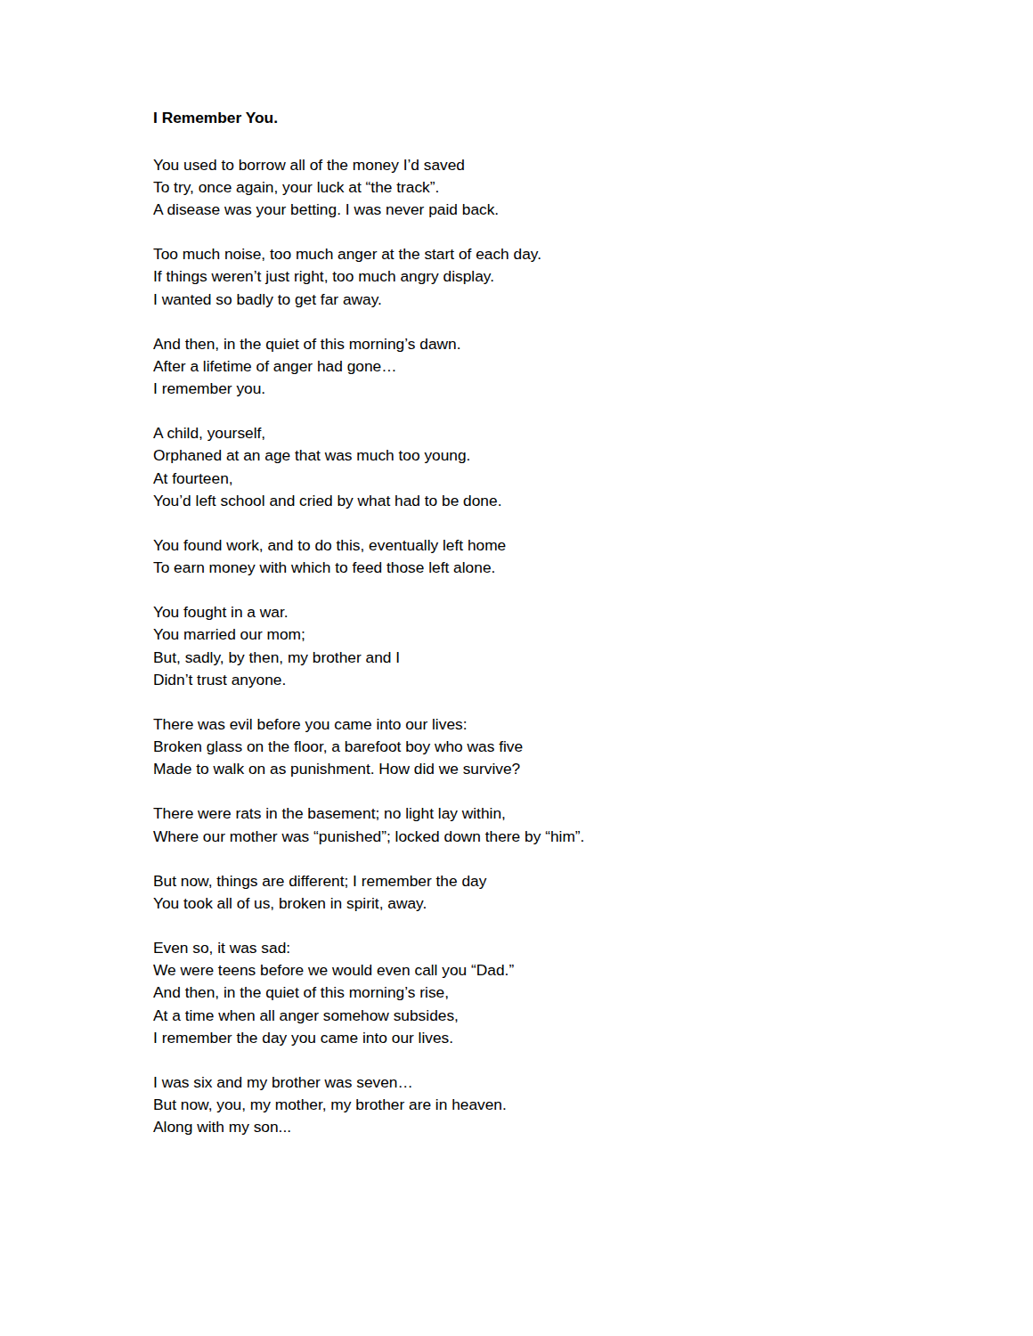I Remember You.
You used to borrow all of the money I’d saved
To try, once again, your luck at “the track”.
A disease was your betting. I was never paid back.
Too much noise, too much anger at the start of each day.
If things weren’t just right, too much angry display.
I wanted so badly to get far away.
And then, in the quiet of this morning’s dawn.
After a lifetime of anger had gone…
I remember you.
A child, yourself,
Orphaned at an age that was much too young.
At fourteen,
You’d left school and cried by what had to be done.
You found work, and to do this, eventually left home
To earn money with which to feed those left alone.
You fought in a war.
You married our mom;
But, sadly, by then, my brother and I
Didn’t trust anyone.
There was evil before you came into our lives:
Broken glass on the floor, a barefoot boy who was five
Made to walk on as punishment. How did we survive?
There were rats in the basement; no light lay within,
Where our mother was “punished”; locked down there by “him”.
But now, things are different; I remember the day
You took all of us, broken in spirit, away.
Even so, it was sad:
We were teens before we would even call you “Dad.”
And then, in the quiet of this morning’s rise,
At a time when all anger somehow subsides,
I remember the day you came into our lives.
I was six and my brother was seven…
But now, you, my mother, my brother are in heaven.
Along with my son...